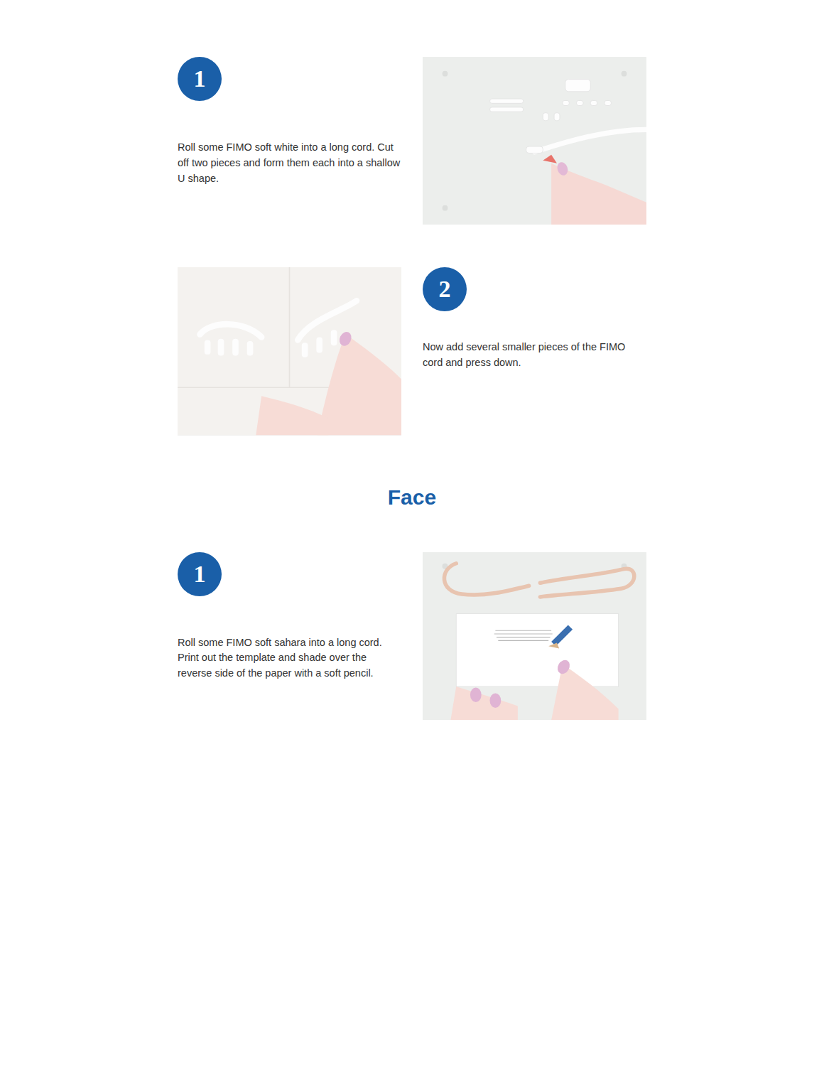1
Roll some FIMO soft white into a long cord. Cut off two pieces and form them each into a shallow U shape.
2
Now add several smaller pieces of the FIMO cord and press down.
Face
1
Roll some FIMO soft sahara into a long cord. Print out the template and shade over the reverse side of the paper with a soft pencil.